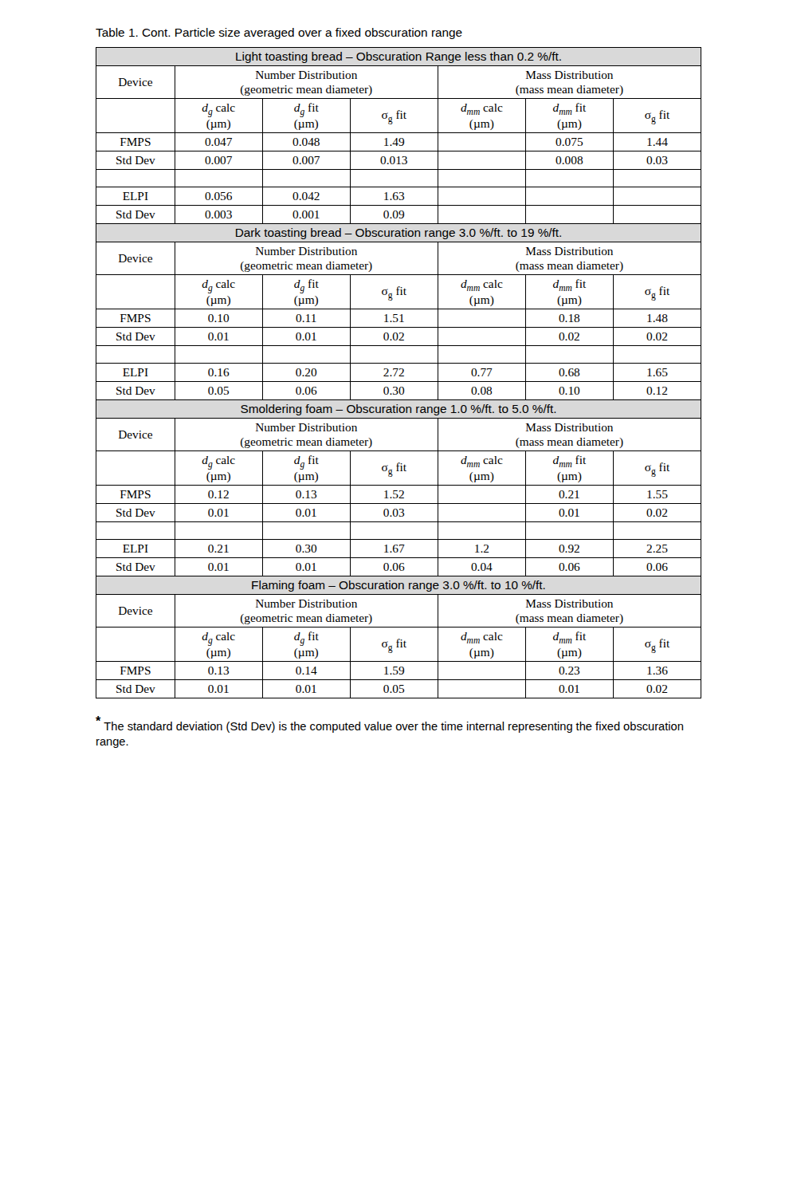Table 1. Cont. Particle size averaged over a fixed obscuration range
| Light toasting bread – Obscuration Range less than 0.2 %/ft. |
| Device | Number Distribution (geometric mean diameter) | Mass Distribution (mass mean diameter) |
| | d g calc (µm) | d g fit (µm) | σ g fit | d mm calc (µm) | d mm fit (µm) | σ g fit |
| FMPS | 0.047 | 0.048 | 1.49 | | 0.075 | 1.44 |
| Std Dev | 0.007 | 0.007 | 0.013 | | 0.008 | 0.03 |
| ELPI | 0.056 | 0.042 | 1.63 | | | |
| Std Dev | 0.003 | 0.001 | 0.09 | | | |
| Dark toasting bread – Obscuration range 3.0 %/ft. to 19 %/ft. |
| Device | Number Distribution (geometric mean diameter) | Mass Distribution (mass mean diameter) |
| | d g calc (µm) | d g fit (µm) | σ g fit | d mm calc (µm) | d mm fit (µm) | σ g fit |
| FMPS | 0.10 | 0.11 | 1.51 | | 0.18 | 1.48 |
| Std Dev | 0.01 | 0.01 | 0.02 | | 0.02 | 0.02 |
| ELPI | 0.16 | 0.20 | 2.72 | 0.77 | 0.68 | 1.65 |
| Std Dev | 0.05 | 0.06 | 0.30 | 0.08 | 0.10 | 0.12 |
| Smoldering foam – Obscuration range 1.0 %/ft. to 5.0 %/ft. |
| Device | Number Distribution (geometric mean diameter) | Mass Distribution (mass mean diameter) |
| | d g calc (µm) | d g fit (µm) | σ g fit | d mm calc (µm) | d mm fit (µm) | σ g fit |
| FMPS | 0.12 | 0.13 | 1.52 | | 0.21 | 1.55 |
| Std Dev | 0.01 | 0.01 | 0.03 | | 0.01 | 0.02 |
| ELPI | 0.21 | 0.30 | 1.67 | 1.2 | 0.92 | 2.25 |
| Std Dev | 0.01 | 0.01 | 0.06 | 0.04 | 0.06 | 0.06 |
| Flaming foam – Obscuration range 3.0 %/ft. to 10 %/ft. |
| Device | Number Distribution (geometric mean diameter) | Mass Distribution (mass mean diameter) |
| | d g calc (µm) | d g fit (µm) | σ g fit | d mm calc (µm) | d mm fit (µm) | σ g fit |
| FMPS | 0.13 | 0.14 | 1.59 | | 0.23 | 1.36 |
| Std Dev | 0.01 | 0.01 | 0.05 | | 0.01 | 0.02 |
* The standard deviation (Std Dev) is the computed value over the time internal representing the fixed obscuration range.